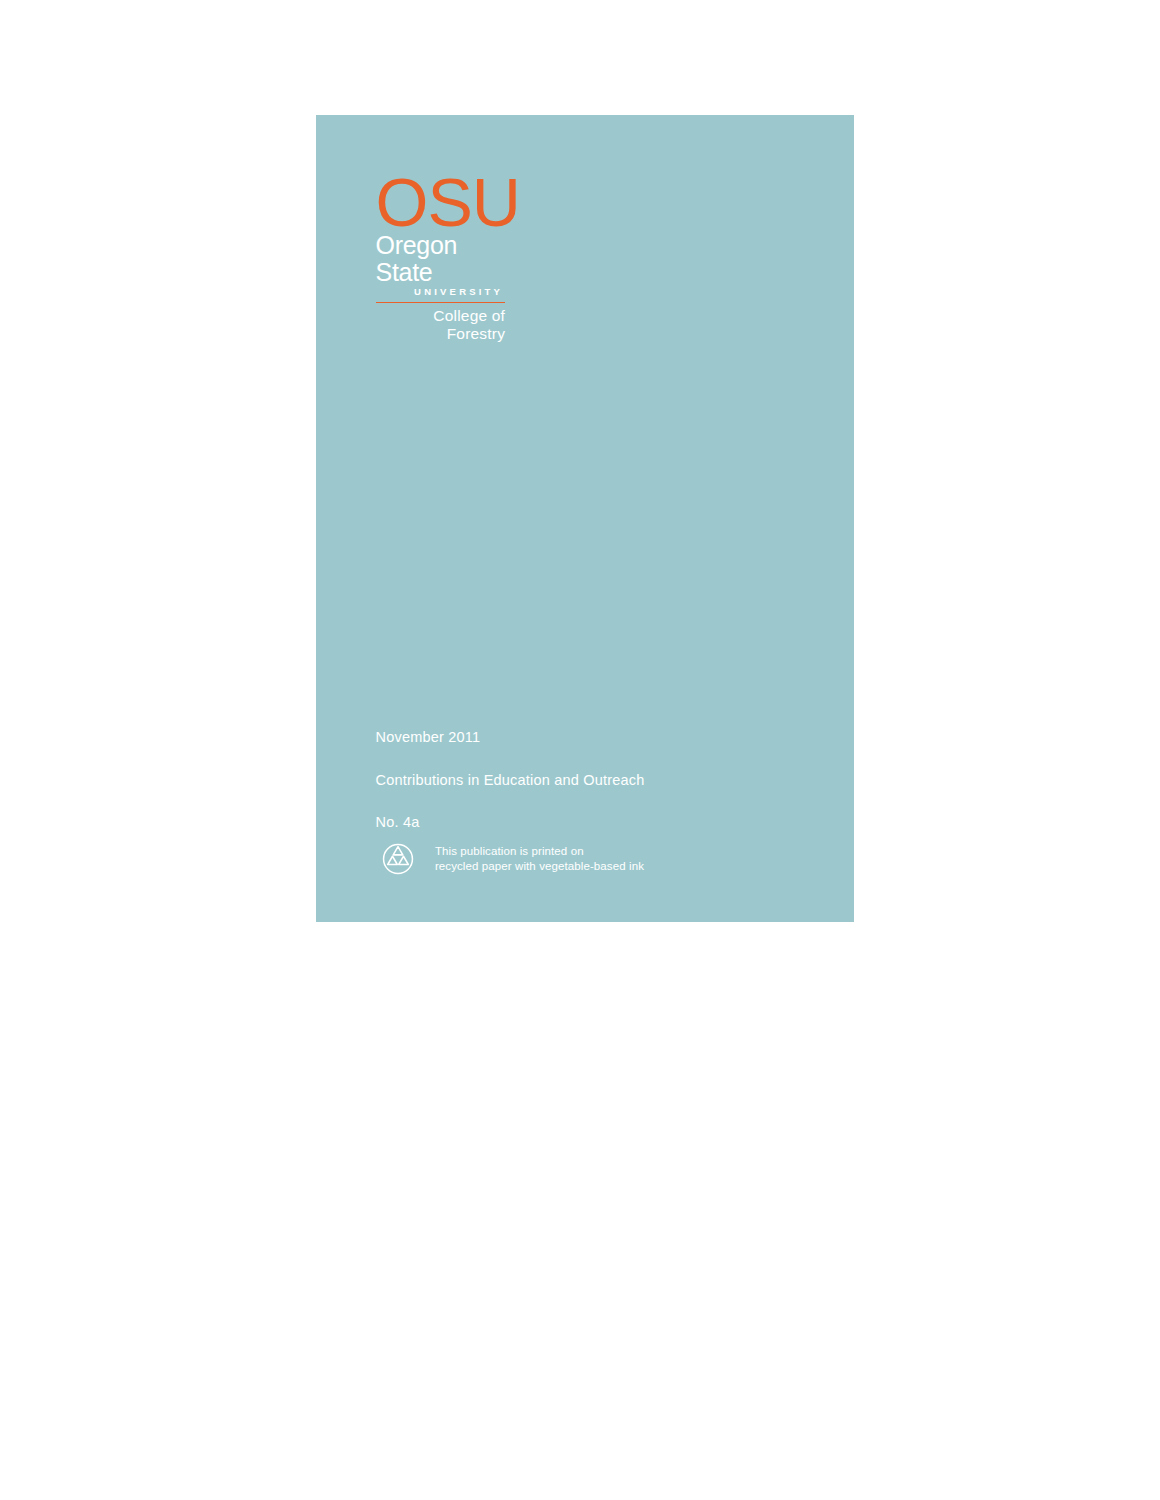OSU
Oregon State
UNIVERSITY
College of Forestry
November 2011
Contributions in Education and Outreach
No. 4a
This publication is printed on
recycled paper with vegetable-based ink